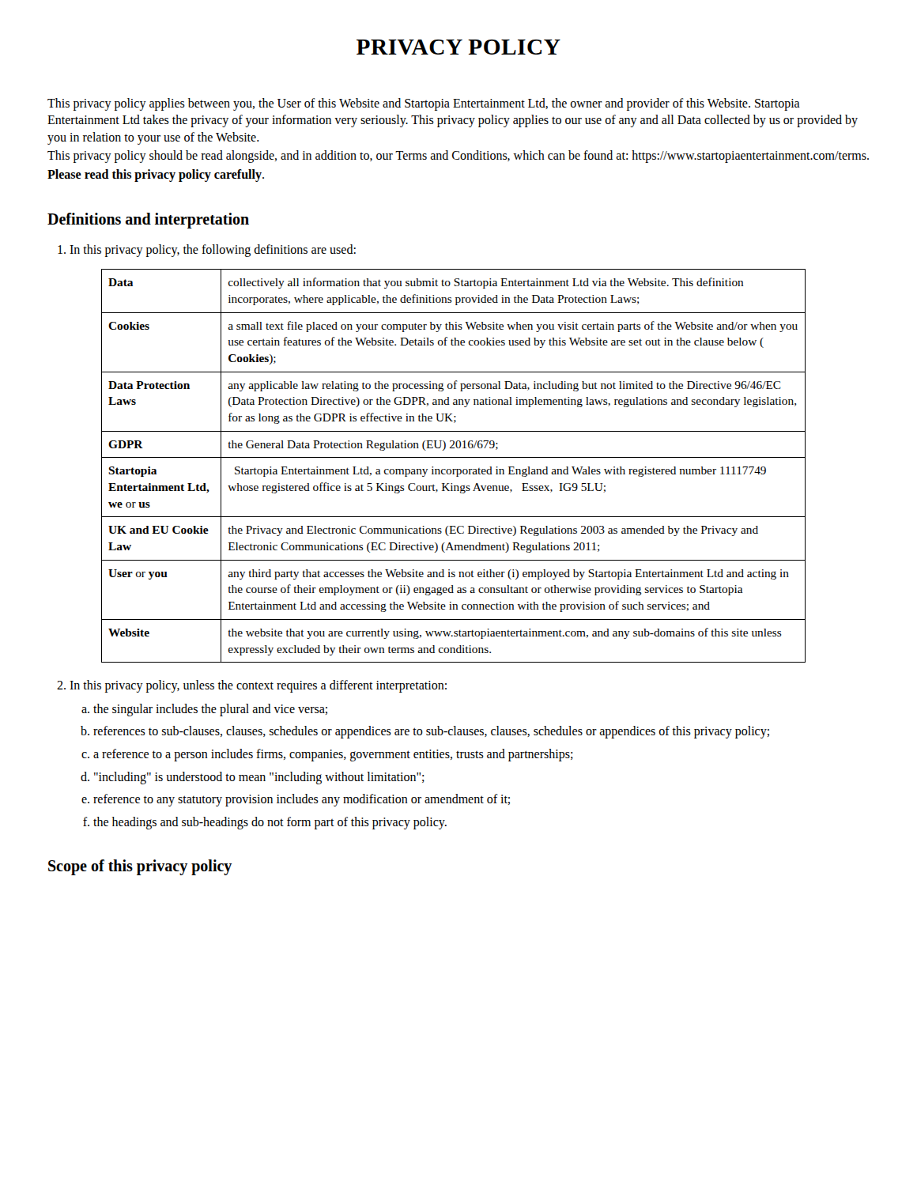PRIVACY POLICY
This privacy policy applies between you, the User of this Website and Startopia Entertainment Ltd, the owner and provider of this Website. Startopia Entertainment Ltd takes the privacy of your information very seriously. This privacy policy applies to our use of any and all Data collected by us or provided by you in relation to your use of the Website.
This privacy policy should be read alongside, and in addition to, our Terms and Conditions, which can be found at: https://www.startopiaentertainment.com/terms.
Please read this privacy policy carefully.
Definitions and interpretation
In this privacy policy, the following definitions are used:
| Data | collectively all information that you submit to Startopia Entertainment Ltd via the Website. This definition incorporates, where applicable, the definitions provided in the Data Protection Laws; |
| Cookies | a small text file placed on your computer by this Website when you visit certain parts of the Website and/or when you use certain features of the Website. Details of the cookies used by this Website are set out in the clause below ( Cookies ); |
| Data Protection Laws | any applicable law relating to the processing of personal Data, including but not limited to the Directive 96/46/EC (Data Protection Directive) or the GDPR, and any national implementing laws, regulations and secondary legislation, for as long as the GDPR is effective in the UK; |
| GDPR | the General Data Protection Regulation (EU) 2016/679; |
| Startopia Entertainment Ltd, we or us | Startopia Entertainment Ltd, a company incorporated in England and Wales with registered number 11117749 whose registered office is at 5 Kings Court, Kings Avenue, Essex, IG9 5LU; |
| UK and EU Cookie Law | the Privacy and Electronic Communications (EC Directive) Regulations 2003 as amended by the Privacy and Electronic Communications (EC Directive) (Amendment) Regulations 2011; |
| User or you | any third party that accesses the Website and is not either (i) employed by Startopia Entertainment Ltd and acting in the course of their employment or (ii) engaged as a consultant or otherwise providing services to Startopia Entertainment Ltd and accessing the Website in connection with the provision of such services; and |
| Website | the website that you are currently using, www.startopiaentertainment.com, and any sub-domains of this site unless expressly excluded by their own terms and conditions. |
In this privacy policy, unless the context requires a different interpretation:
the singular includes the plural and vice versa;
references to sub-clauses, clauses, schedules or appendices are to sub-clauses, clauses, schedules or appendices of this privacy policy;
a reference to a person includes firms, companies, government entities, trusts and partnerships;
"including" is understood to mean "including without limitation";
reference to any statutory provision includes any modification or amendment of it;
the headings and sub-headings do not form part of this privacy policy.
Scope of this privacy policy